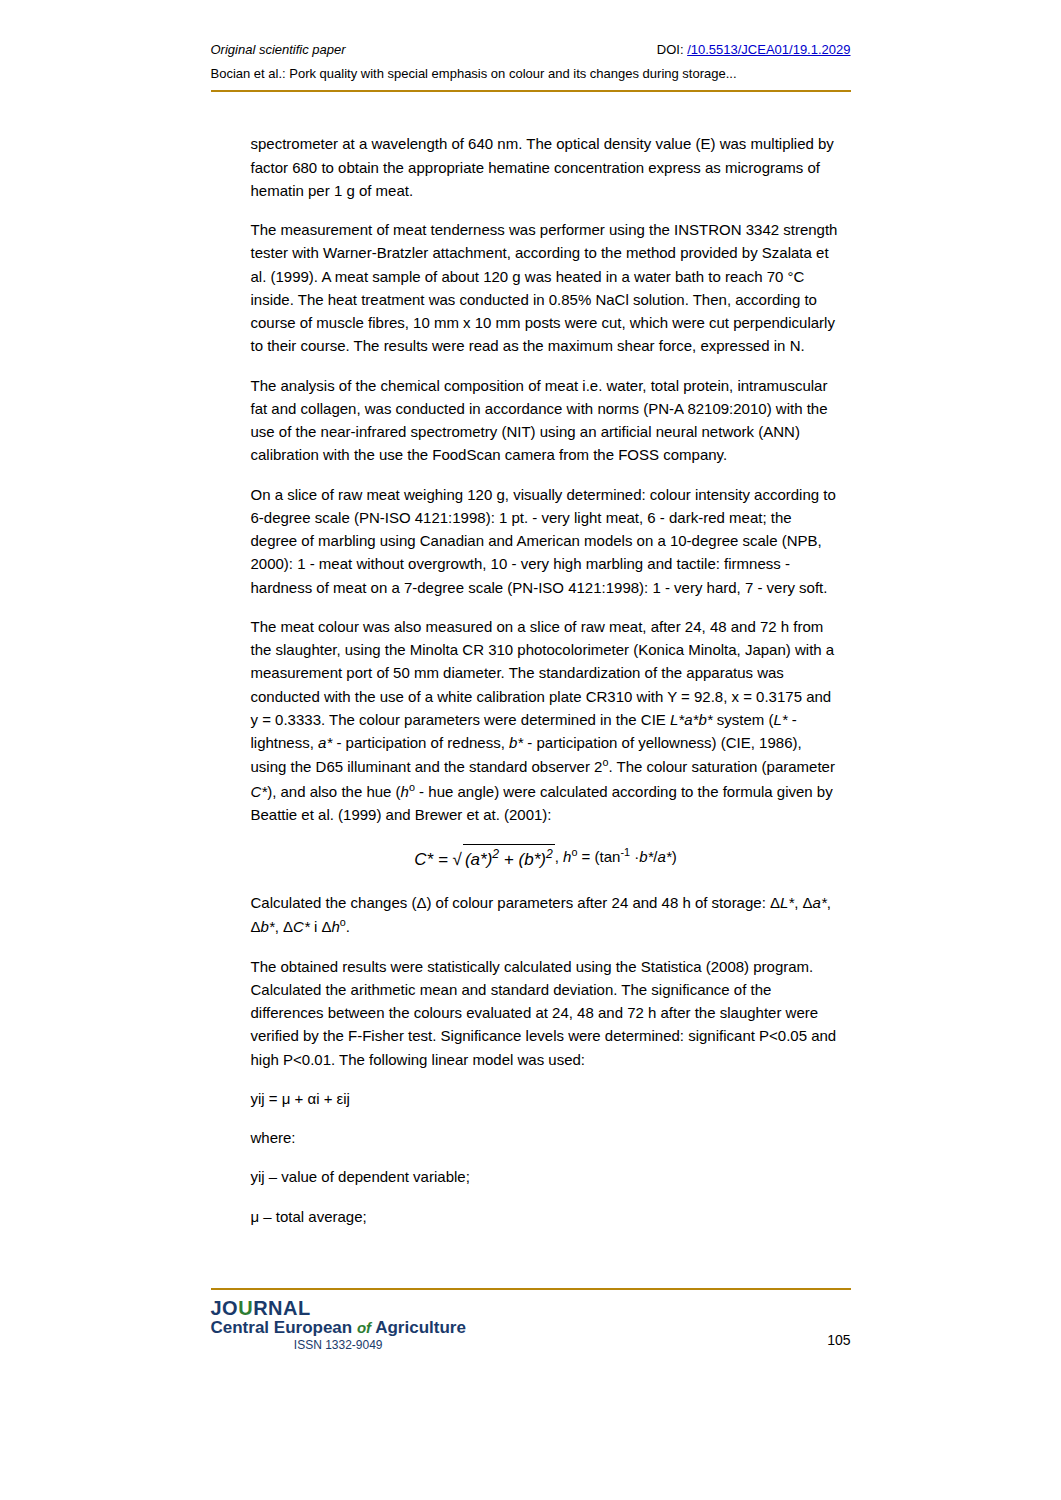Original scientific paper
DOI: /10.5513/JCEA01/19.1.2029
Bocian et al.: Pork quality with special emphasis on colour and its changes during storage...
spectrometer at a wavelength of 640 nm. The optical density value (E) was multiplied by factor 680 to obtain the appropriate hematine concentration express as micrograms of hematin per 1 g of meat.
The measurement of meat tenderness was performer using the INSTRON 3342 strength tester with Warner-Bratzler attachment, according to the method provided by Szalata et al. (1999). A meat sample of about 120 g was heated in a water bath to reach 70 °C inside. The heat treatment was conducted in 0.85% NaCl solution. Then, according to course of muscle fibres, 10 mm x 10 mm posts were cut, which were cut perpendicularly to their course. The results were read as the maximum shear force, expressed in N.
The analysis of the chemical composition of meat i.e. water, total protein, intramuscular fat and collagen, was conducted in accordance with norms (PN-A 82109:2010) with the use of the near-infrared spectrometry (NIT) using an artificial neural network (ANN) calibration with the use the FoodScan camera from the FOSS company.
On a slice of raw meat weighing 120 g, visually determined: colour intensity according to 6-degree scale (PN-ISO 4121:1998): 1 pt. - very light meat, 6 - dark-red meat; the degree of marbling using Canadian and American models on a 10-degree scale (NPB, 2000): 1 - meat without overgrowth, 10 - very high marbling and tactile: firmness - hardness of meat on a 7-degree scale (PN-ISO 4121:1998): 1 - very hard, 7 - very soft.
The meat colour was also measured on a slice of raw meat, after 24, 48 and 72 h from the slaughter, using the Minolta CR 310 photocolorimeter (Konica Minolta, Japan) with a measurement port of 50 mm diameter. The standardization of the apparatus was conducted with the use of a white calibration plate CR310 with Y = 92.8, x = 0.3175 and y = 0.3333. The colour parameters were determined in the CIE L*a*b* system (L* - lightness, a* - participation of redness, b* - participation of yellowness) (CIE, 1986), using the D65 illuminant and the standard observer 2o. The colour saturation (parameter C*), and also the hue (ho - hue angle) were calculated according to the formula given by Beattie et al. (1999) and Brewer et at. (2001):
C* = √(a*)2 + (b*)2, ho = (tan-1 ·b*/a*)
Calculated the changes (Δ) of colour parameters after 24 and 48 h of storage: ΔL*, Δa*, Δb*, ΔC* i Δho.
The obtained results were statistically calculated using the Statistica (2008) program. Calculated the arithmetic mean and standard deviation. The significance of the differences between the colours evaluated at 24, 48 and 72 h after the slaughter were verified by the F-Fisher test. Significance levels were determined: significant P<0.05 and high P<0.01. The following linear model was used:
yij = μ + αi + εij
where:
yij – value of dependent variable;
μ – total average;
JOURNAL
Central European of Agriculture
ISSN 1332-9049
105